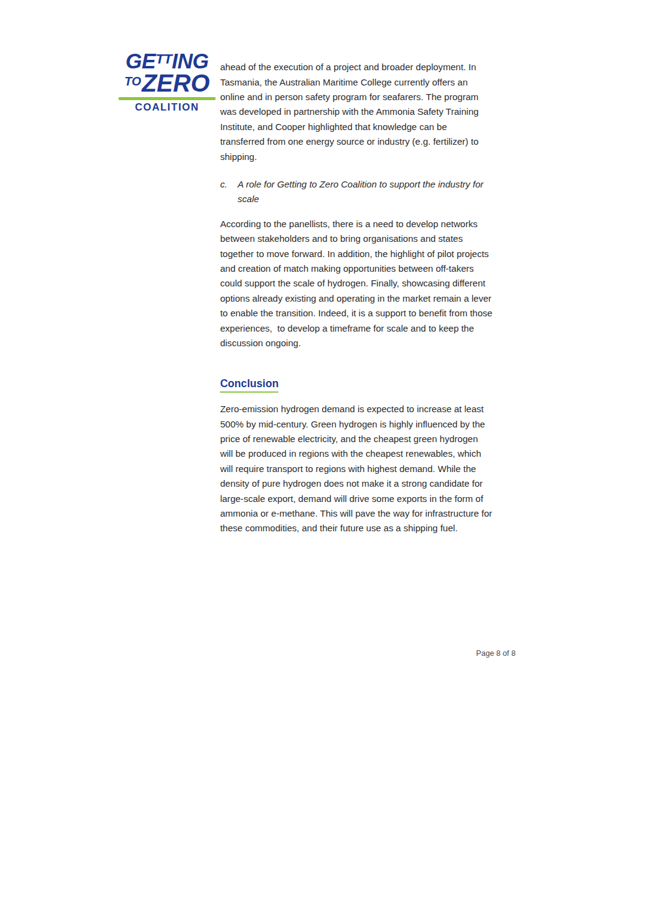GETTING TOZERO COALITION
ahead of the execution of a project and broader deployment. In Tasmania, the Australian Maritime College currently offers an online and in person safety program for seafarers. The program was developed in partnership with the Ammonia Safety Training Institute, and Cooper highlighted that knowledge can be transferred from one energy source or industry (e.g. fertilizer) to shipping.
c. A role for Getting to Zero Coalition to support the industry for scale
According to the panellists, there is a need to develop networks between stakeholders and to bring organisations and states together to move forward. In addition, the highlight of pilot projects and creation of match making opportunities between off-takers could support the scale of hydrogen. Finally, showcasing different options already existing and operating in the market remain a lever to enable the transition. Indeed, it is a support to benefit from those experiences, to develop a timeframe for scale and to keep the discussion ongoing.
Conclusion
Zero-emission hydrogen demand is expected to increase at least 500% by mid-century. Green hydrogen is highly influenced by the price of renewable electricity, and the cheapest green hydrogen will be produced in regions with the cheapest renewables, which will require transport to regions with highest demand. While the density of pure hydrogen does not make it a strong candidate for large-scale export, demand will drive some exports in the form of ammonia or e-methane. This will pave the way for infrastructure for these commodities, and their future use as a shipping fuel.
Page 8 of 8